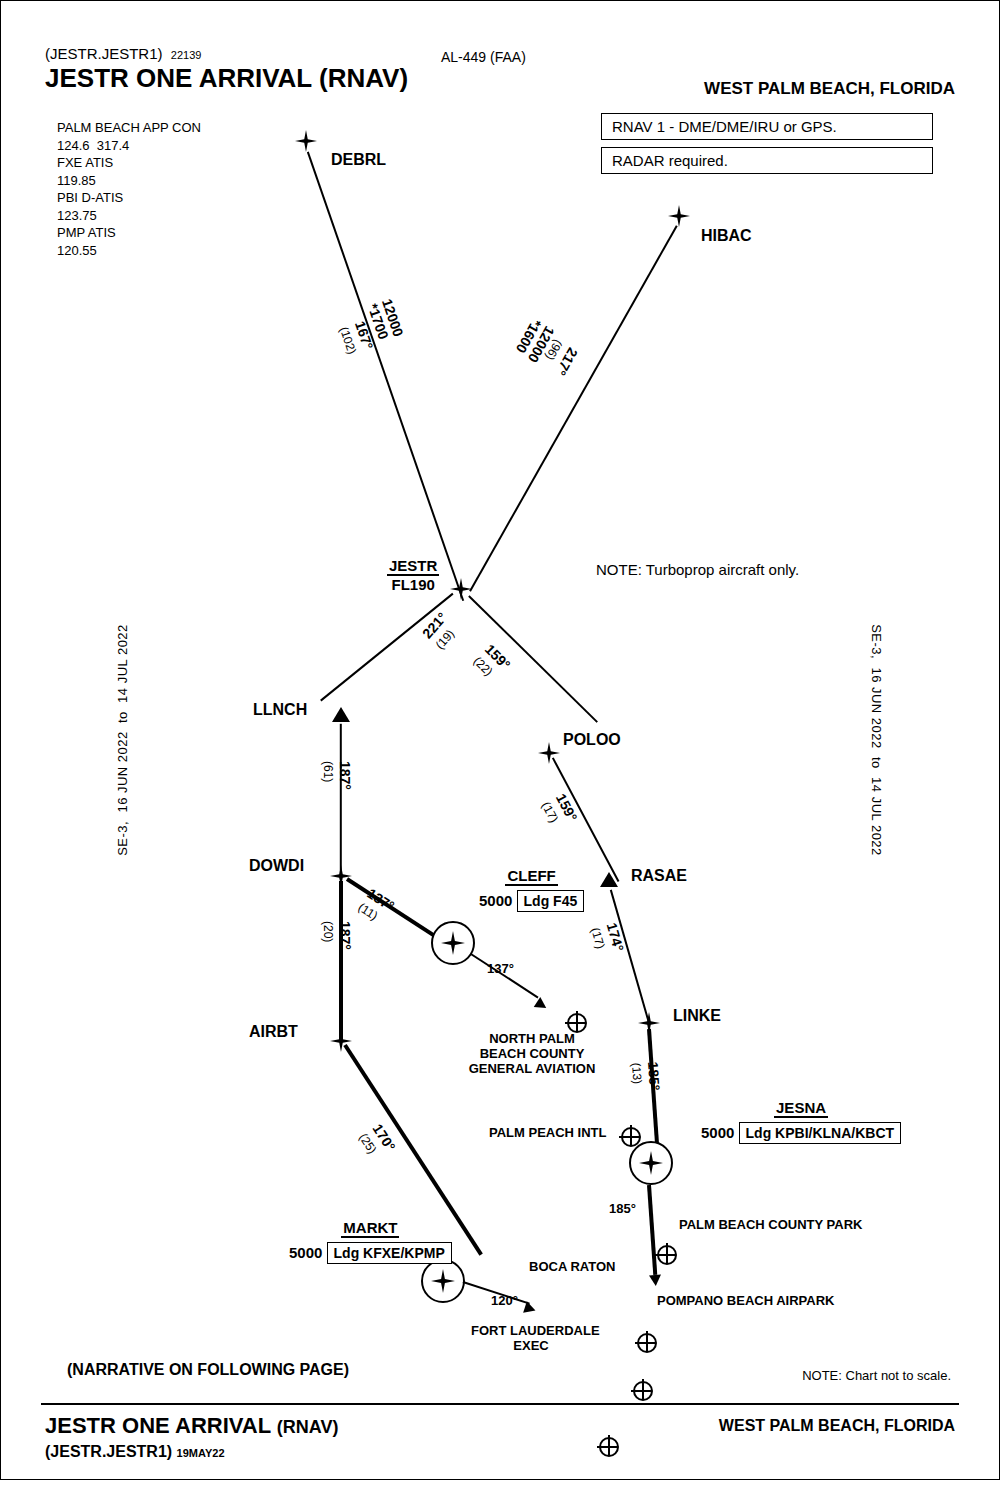(JESTR.JESTR1) 22139
JESTR ONE ARRIVAL (RNAV)
AL-449 (FAA)
WEST PALM BEACH, FLORIDA
SE-3, 16 JUN 2022 to 14 JUL 2022
SE-3, 16 JUN 2022 to 14 JUL 2022
PALM BEACH APP CON
124.6 317.4
FXE ATIS
119.85
PBI D-ATIS
123.75
PMP ATIS
120.55
RNAV 1 - DME/DME/IRU or GPS.
RADAR required.
NOTE: Turboprop aircraft only.
NOTE: Chart not to scale.
DEBRL
12000
*1700
167°
(102)
HIBAC
12000
*1600
217°
(96)
JESTR
FL190
LLNCH
221°
(19)
POLOO
159°
(22)
DOWDI
187°
(61)
RASAE
159°
(17)
CLEFF
5000
Ldg F45
137°
(11)
137°
AIRBT
187°
(20)
LINKE
174°
(17)
JESNA
5000
Ldg KPBI/KLNA/KBCT
185°
(13)
185°
MARKT
5000
Ldg KFXE/KPMP
170°
(25)
120°
NORTH PALM
BEACH COUNTY
GENERAL AVIATION
PALM PEACH INTL
PALM BEACH COUNTY PARK
BOCA RATON
POMPANO BEACH AIRPARK
FORT LAUDERDALE
EXEC
(NARRATIVE ON FOLLOWING PAGE)
JESTR ONE ARRIVAL (RNAV)
(JESTR.JESTR1) 19MAY22
WEST PALM BEACH, FLORIDA